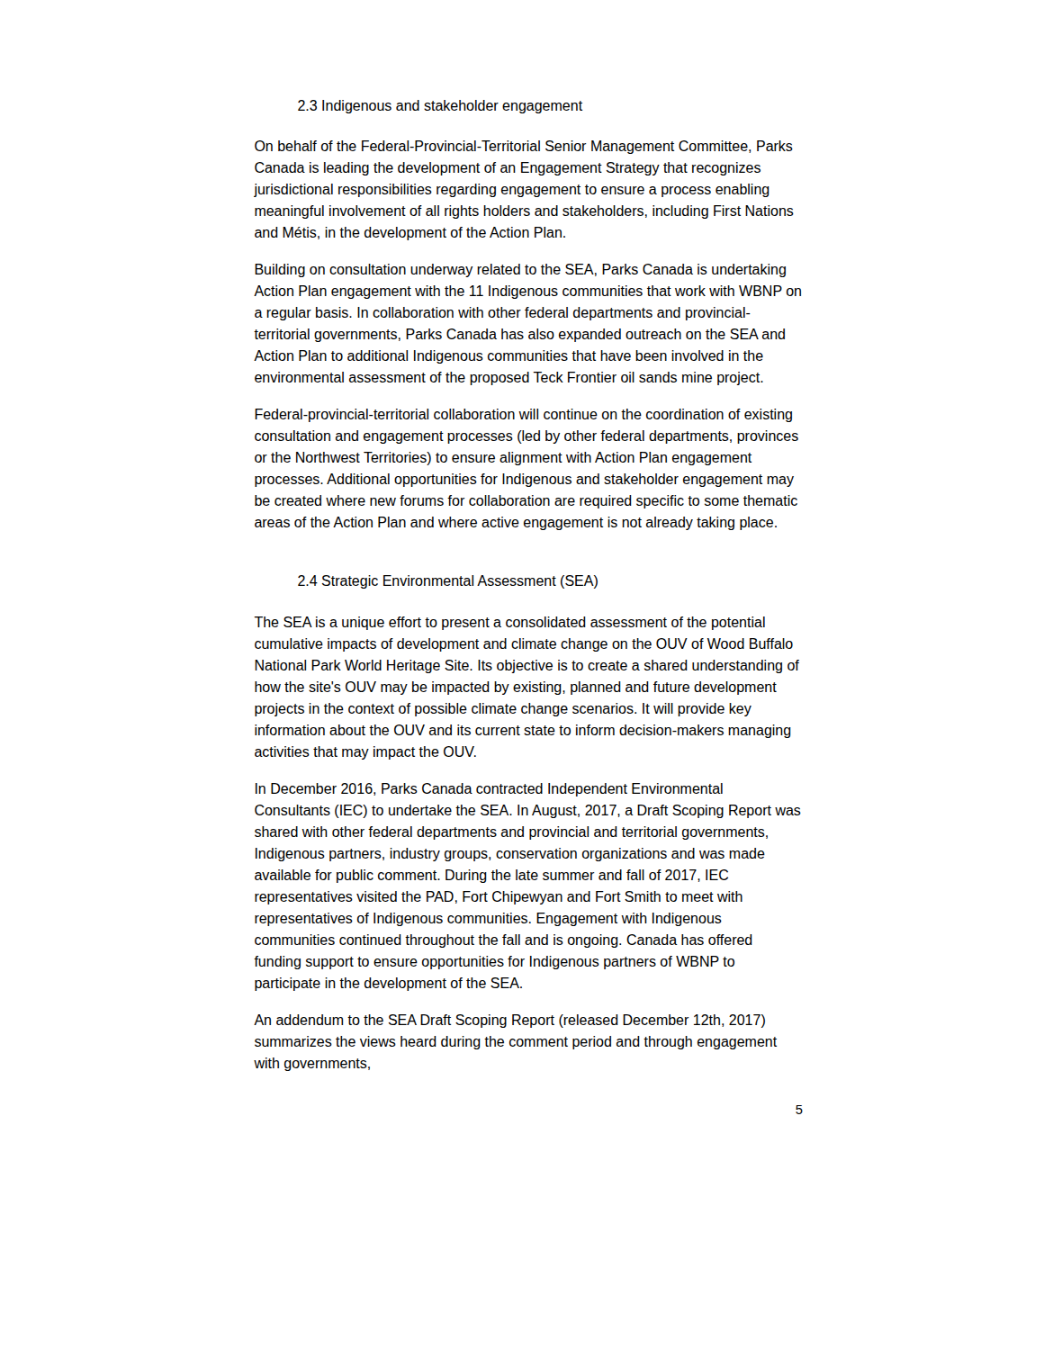2.3 Indigenous and stakeholder engagement
On behalf of the Federal-Provincial-Territorial Senior Management Committee, Parks Canada is leading the development of an Engagement Strategy that recognizes jurisdictional responsibilities regarding engagement to ensure a process enabling meaningful involvement of all rights holders and stakeholders, including First Nations and Métis, in the development of the Action Plan.
Building on consultation underway related to the SEA, Parks Canada is undertaking Action Plan engagement with the 11 Indigenous communities that work with WBNP on a regular basis. In collaboration with other federal departments and provincial-territorial governments, Parks Canada has also expanded outreach on the SEA and Action Plan to additional Indigenous communities that have been involved in the environmental assessment of the proposed Teck Frontier oil sands mine project.
Federal-provincial-territorial collaboration will continue on the coordination of existing consultation and engagement processes (led by other federal departments, provinces or the Northwest Territories) to ensure alignment with Action Plan engagement processes. Additional opportunities for Indigenous and stakeholder engagement may be created where new forums for collaboration are required specific to some thematic areas of the Action Plan and where active engagement is not already taking place.
2.4 Strategic Environmental Assessment (SEA)
The SEA is a unique effort to present a consolidated assessment of the potential cumulative impacts of development and climate change on the OUV of Wood Buffalo National Park World Heritage Site. Its objective is to create a shared understanding of how the site's OUV may be impacted by existing, planned and future development projects in the context of possible climate change scenarios. It will provide key information about the OUV and its current state to inform decision-makers managing activities that may impact the OUV.
In December 2016, Parks Canada contracted Independent Environmental Consultants (IEC) to undertake the SEA. In August, 2017, a Draft Scoping Report was shared with other federal departments and provincial and territorial governments, Indigenous partners, industry groups, conservation organizations and was made available for public comment. During the late summer and fall of 2017, IEC representatives visited the PAD, Fort Chipewyan and Fort Smith to meet with representatives of Indigenous communities. Engagement with Indigenous communities continued throughout the fall and is ongoing. Canada has offered funding support to ensure opportunities for Indigenous partners of WBNP to participate in the development of the SEA.
An addendum to the SEA Draft Scoping Report (released December 12th, 2017) summarizes the views heard during the comment period and through engagement with governments,
5